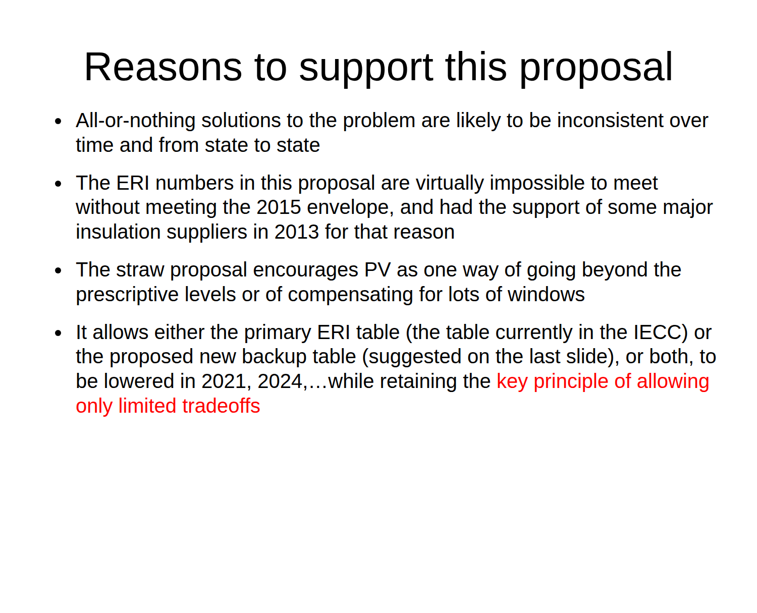Reasons to support this proposal
All-or-nothing solutions to the problem are likely to be inconsistent over time and from state to state
The ERI numbers in this proposal are virtually impossible to meet without meeting the 2015 envelope, and had the support of some major insulation suppliers in 2013 for that reason
The straw proposal encourages PV as one way of going beyond the prescriptive levels or of compensating for lots of windows
It allows either the primary ERI table (the table currently in the IECC) or the proposed new backup table (suggested on the last slide), or both, to be lowered in 2021, 2024,…while retaining the key principle of allowing only limited tradeoffs